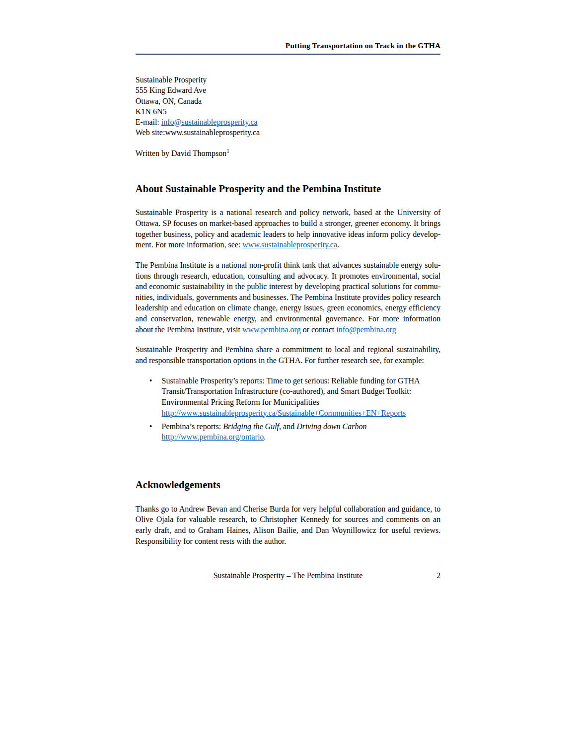Putting Transportation on Track in the GTHA
Sustainable Prosperity
555 King Edward Ave
Ottawa, ON, Canada
K1N 6N5
E-mail: info@sustainableprosperity.ca
Web site:www.sustainableprosperity.ca
Written by David Thompson1
About Sustainable Prosperity and the Pembina Institute
Sustainable Prosperity is a national research and policy network, based at the University of Ottawa. SP focuses on market-based approaches to build a stronger, greener economy. It brings together business, policy and academic leaders to help innovative ideas inform policy development. For more information, see: www.sustainableprosperity.ca.
The Pembina Institute is a national non-profit think tank that advances sustainable energy solutions through research, education, consulting and advocacy. It promotes environmental, social and economic sustainability in the public interest by developing practical solutions for communities, individuals, governments and businesses. The Pembina Institute provides policy research leadership and education on climate change, energy issues, green economics, energy efficiency and conservation, renewable energy, and environmental governance. For more information about the Pembina Institute, visit www.pembina.org or contact info@pembina.org
Sustainable Prosperity and Pembina share a commitment to local and regional sustainability, and responsible transportation options in the GTHA. For further research see, for example:
Sustainable Prosperity’s reports: Time to get serious: Reliable funding for GTHA Transit/Transportation Infrastructure (co-authored), and Smart Budget Toolkit: Environmental Pricing Reform for Municipalities
http://www.sustainableprosperity.ca/Sustainable+Communities+EN+Reports
Pembina’s reports: Bridging the Gulf, and Driving down Carbon
http://www.pembina.org/ontario.
Acknowledgements
Thanks go to Andrew Bevan and Cherise Burda for very helpful collaboration and guidance, to Olive Ojala for valuable research, to Christopher Kennedy for sources and comments on an early draft, and to Graham Haines, Alison Bailie, and Dan Woynillowicz for useful reviews. Responsibility for content rests with the author.
Sustainable Prosperity – The Pembina Institute
2